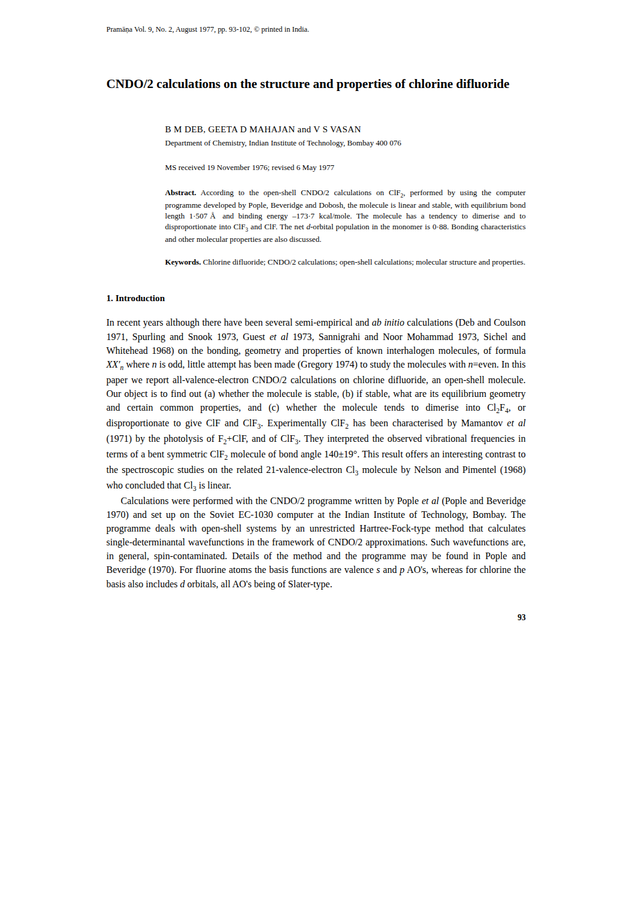Pramāṇa Vol. 9, No. 2, August 1977, pp. 93-102, © printed in India.
CNDO/2 calculations on the structure and properties of chlorine difluoride
B M DEB, GEETA D MAHAJAN and V S VASAN
Department of Chemistry, Indian Institute of Technology, Bombay 400 076
MS received 19 November 1976; revised 6 May 1977
Abstract. According to the open-shell CNDO/2 calculations on ClF2, performed by using the computer programme developed by Pople, Beveridge and Dobosh, the molecule is linear and stable, with equilibrium bond length 1·507Å and binding energy –173·7 kcal/mole. The molecule has a tendency to dimerise and to disproportionate into ClF3 and ClF. The net d-orbital population in the monomer is 0·88. Bonding characteristics and other molecular properties are also discussed.
Keywords. Chlorine difluoride; CNDO/2 calculations; open-shell calculations; molecular structure and properties.
1. Introduction
In recent years although there have been several semi-empirical and ab initio calculations (Deb and Coulson 1971, Spurling and Snook 1973, Guest et al 1973, Sannigrahi and Noor Mohammad 1973, Sichel and Whitehead 1968) on the bonding, geometry and properties of known interhalogen molecules, of formula XX′n where n is odd, little attempt has been made (Gregory 1974) to study the molecules with n=even. In this paper we report all-valence-electron CNDO/2 calculations on chlorine difluoride, an open-shell molecule. Our object is to find out (a) whether the molecule is stable, (b) if stable, what are its equilibrium geometry and certain common properties, and (c) whether the molecule tends to dimerise into Cl2F4, or disproportionate to give ClF and ClF3. Experimentally ClF2 has been characterised by Mamantov et al (1971) by the photolysis of F2+ClF, and of ClF3. They interpreted the observed vibrational frequencies in terms of a bent symmetric ClF2 molecule of bond angle 140±19°. This result offers an interesting contrast to the spectroscopic studies on the related 21-valence-electron Cl3 molecule by Nelson and Pimentel (1968) who concluded that Cl3 is linear.
Calculations were performed with the CNDO/2 programme written by Pople et al (Pople and Beveridge 1970) and set up on the Soviet EC-1030 computer at the Indian Institute of Technology, Bombay. The programme deals with open-shell systems by an unrestricted Hartree-Fock-type method that calculates single-determinantal wavefunctions in the framework of CNDO/2 approximations. Such wavefunctions are, in general, spin-contaminated. Details of the method and the programme may be found in Pople and Beveridge (1970). For fluorine atoms the basis functions are valence s and p AO's, whereas for chlorine the basis also includes d orbitals, all AO's being of Slater-type.
93